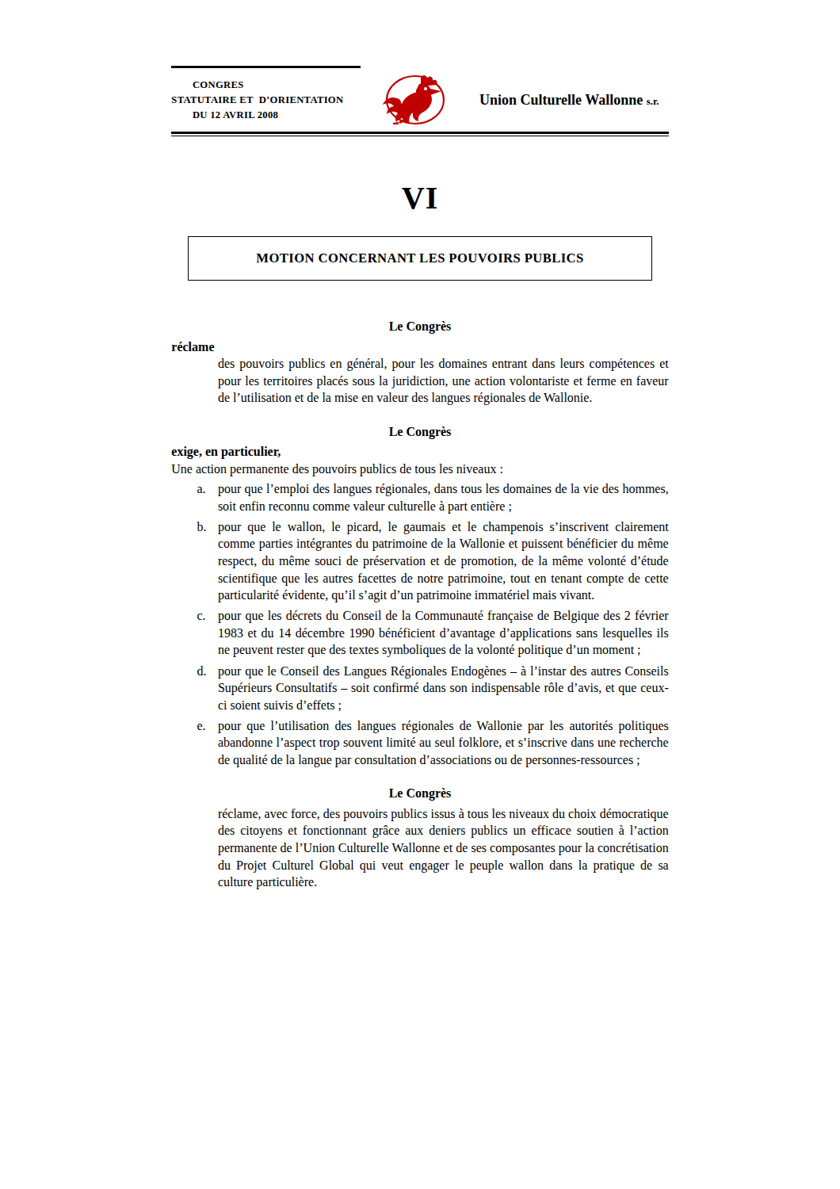CONGRES
STATUTAIRE ET D’ORIENTATION
DU 12 AVRIL 2008
Union Culturelle Wallonne s.r.
VI
MOTION CONCERNANT LES POUVOIRS PUBLICS
Le Congrès
réclame
des pouvoirs publics en général, pour les domaines entrant dans leurs compétences et pour les territoires placés sous la juridiction, une action volontariste et ferme en faveur de l’utilisation et de la mise en valeur des langues régionales de Wallonie.
Le Congrès
exige, en particulier,
Une action permanente des pouvoirs publics de tous les niveaux :
pour que l’emploi des langues régionales, dans tous les domaines de la vie des hommes, soit enfin reconnu comme valeur culturelle à part entière ;
pour que le wallon, le picard, le gaumais et le champenois s’inscrivent clairement comme parties intégrantes du patrimoine de la Wallonie et puissent bénéficier du même respect, du même souci de préservation et de promotion, de la même volonté d’étude scientifique que les autres facettes de notre patrimoine, tout en tenant compte de cette particularité évidente, qu’il s’agit d’un patrimoine immatériel mais vivant.
pour que les décrets du Conseil de la Communauté française de Belgique des 2 février 1983 et du 14 décembre 1990 bénéficient d’avantage d’applications sans lesquelles ils ne peuvent rester que des textes symboliques de la volonté politique d’un moment ;
pour que le Conseil des Langues Régionales Endogènes – à l’instar des autres Conseils Supérieurs Consultatifs – soit confirmé dans son indispensable rôle d’avis, et que ceux-ci soient suivis d’effets ;
pour que l’utilisation des langues régionales de Wallonie par les autorités politiques abandonne l’aspect trop souvent limité au seul folklore, et s’inscrive dans une recherche de qualité de la langue par consultation d’associations ou de personnes-ressources ;
Le Congrès
réclame, avec force, des pouvoirs publics issus à tous les niveaux du choix démocratique des citoyens et fonctionnant grâce aux deniers publics un efficace soutien à l’action permanente de l’Union Culturelle Wallonne et de ses composantes pour la concrétisation du Projet Culturel Global qui veut engager le peuple wallon dans la pratique de sa culture particulière.